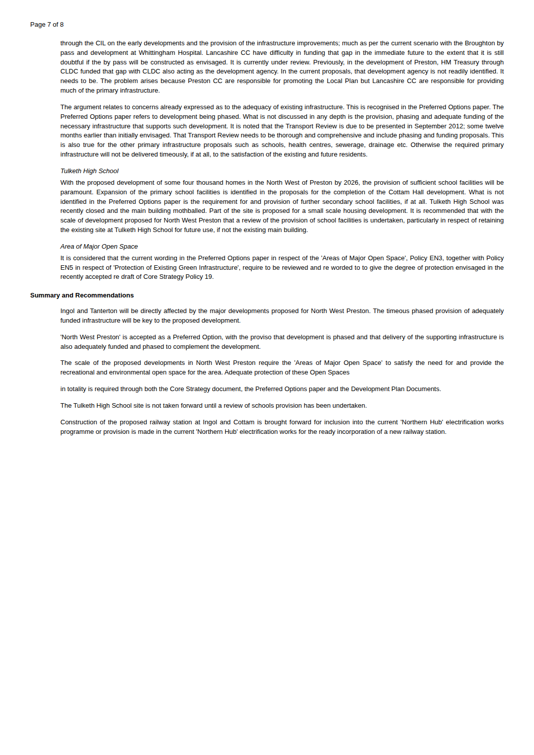Page 7 of 8
through the CIL on the early developments and the provision of the infrastructure improvements; much as per the current scenario with the Broughton by pass and development at Whittingham Hospital. Lancashire CC have difficulty in funding that gap in the immediate future to the extent that it is still doubtful if the by pass will be constructed as envisaged. It is currently under review. Previously, in the development of Preston, HM Treasury through CLDC funded that gap with CLDC also acting as the development agency. In the current proposals, that development agency is not readily identified. It needs to be. The problem arises because Preston CC are responsible for promoting the Local Plan but Lancashire CC are responsible for providing much of the primary infrastructure.
The argument relates to concerns already expressed as to the adequacy of existing infrastructure. This is recognised in the Preferred Options paper. The Preferred Options paper refers to development being phased. What is not discussed in any depth is the provision, phasing and adequate funding of the necessary infrastructure that supports such development. It is noted that the Transport Review is due to be presented in September 2012; some twelve months earlier than initially envisaged. That Transport Review needs to be thorough and comprehensive and include phasing and funding proposals. This is also true for the other primary infrastructure proposals such as schools, health centres, sewerage, drainage etc. Otherwise the required primary infrastructure will not be delivered timeously, if at all, to the satisfaction of the existing and future residents.
Tulketh High School
With the proposed development of some four thousand homes in the North West of Preston by 2026, the provision of sufficient school facilities will be paramount. Expansion of the primary school facilities is identified in the proposals for the completion of the Cottam Hall development. What is not identified in the Preferred Options paper is the requirement for and provision of further secondary school facilities, if at all. Tulketh High School was recently closed and the main building mothballed. Part of the site is proposed for a small scale housing development. It is recommended that with the scale of development proposed for North West Preston that a review of the provision of school facilities is undertaken, particularly in respect of retaining the existing site at Tulketh High School for future use, if not the existing main building.
Area of Major Open Space
It is considered that the current wording in the Preferred Options paper in respect of the 'Areas of Major Open Space', Policy EN3, together with Policy EN5 in respect of 'Protection of Existing Green Infrastructure', require to be reviewed and re worded to to give the degree of protection envisaged in the recently accepted re draft of Core Strategy Policy 19.
Summary and Recommendations
Ingol and Tanterton will be directly affected by the major developments proposed for North West Preston. The timeous phased provision of adequately funded infrastructure will be key to the proposed development.
'North West Preston' is accepted as a Preferred Option, with the proviso that development is phased and that delivery of the supporting infrastructure is also adequately funded and phased to complement the development.
The scale of the proposed developments in North West Preston require the 'Areas of Major Open Space' to satisfy the need for and provide the recreational and environmental open space for the area. Adequate protection of these Open Spaces
in totality is required through both the Core Strategy document, the Preferred Options paper and the Development Plan Documents.
The Tulketh High School site is not taken forward until a review of schools provision has been undertaken.
Construction of the proposed railway station at Ingol and Cottam is brought forward for inclusion into the current 'Northern Hub' electrification works programme or provision is made in the current 'Northern Hub' electrification works for the ready incorporation of a new railway station.